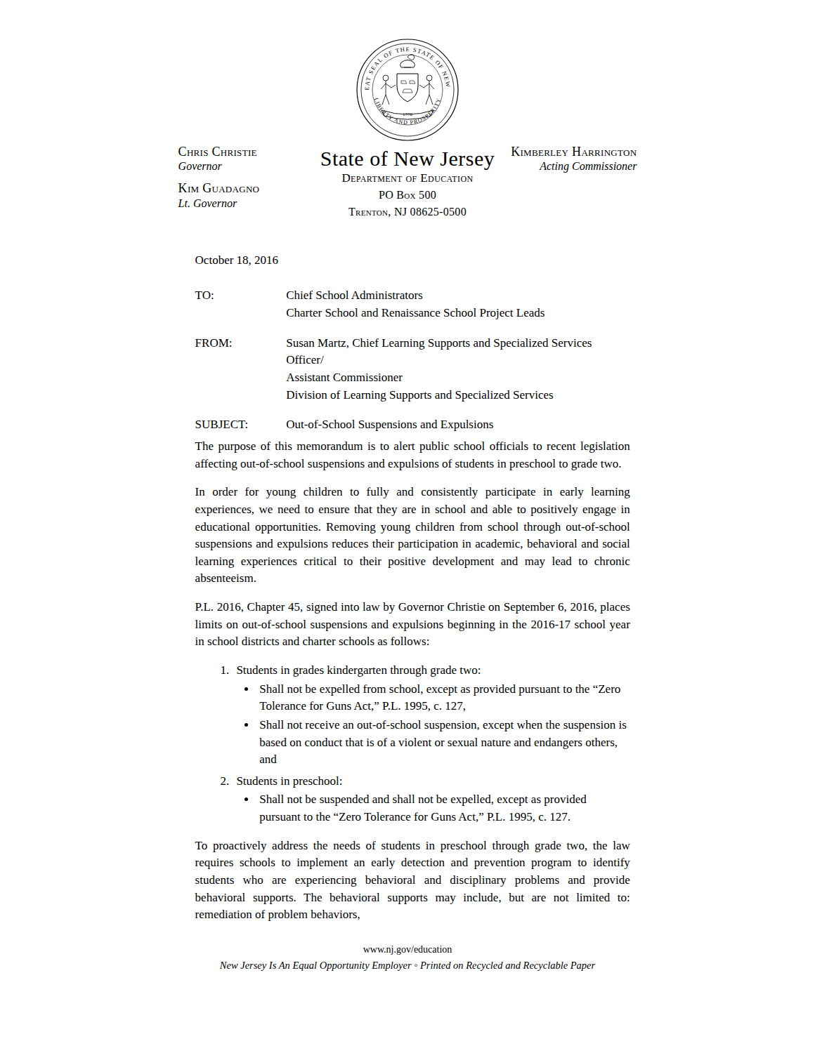THE GREAT SEAL OF THE STATE OF NEW JERSEY LIBERTY AND PROSPERITY 1776
Chris Christie
Governor
Kim Guadagno
Lt. Governor
State of New Jersey
Department of Education
PO Box 500
Trenton, NJ 08625-0500
Kimberley Harrington
Acting Commissioner
October 18, 2016
| TO: | Chief School Administrators Charter School and Renaissance School Project Leads |
| FROM: | Susan Martz, Chief Learning Supports and Specialized Services Officer/ Assistant Commissioner Division of Learning Supports and Specialized Services |
| SUBJECT: | Out-of-School Suspensions and Expulsions |
The purpose of this memorandum is to alert public school officials to recent legislation affecting out-of-school suspensions and expulsions of students in preschool to grade two.
In order for young children to fully and consistently participate in early learning experiences, we need to ensure that they are in school and able to positively engage in educational opportunities. Removing young children from school through out-of-school suspensions and expulsions reduces their participation in academic, behavioral and social learning experiences critical to their positive development and may lead to chronic absenteeism.
P.L. 2016, Chapter 45, signed into law by Governor Christie on September 6, 2016, places limits on out-of-school suspensions and expulsions beginning in the 2016-17 school year in school districts and charter schools as follows:
Students in grades kindergarten through grade two:
Shall not be expelled from school, except as provided pursuant to the “Zero Tolerance for Guns Act,” P.L. 1995, c. 127,
Shall not receive an out-of-school suspension, except when the suspension is based on conduct that is of a violent or sexual nature and endangers others, and
Students in preschool:
Shall not be suspended and shall not be expelled, except as provided pursuant to the “Zero Tolerance for Guns Act,” P.L. 1995, c. 127.
To proactively address the needs of students in preschool through grade two, the law requires schools to implement an early detection and prevention program to identify students who are experiencing behavioral and disciplinary problems and provide behavioral supports. The behavioral supports may include, but are not limited to: remediation of problem behaviors,
www.nj.gov/education
New Jersey Is An Equal Opportunity Employer ◦ Printed on Recycled and Recyclable Paper